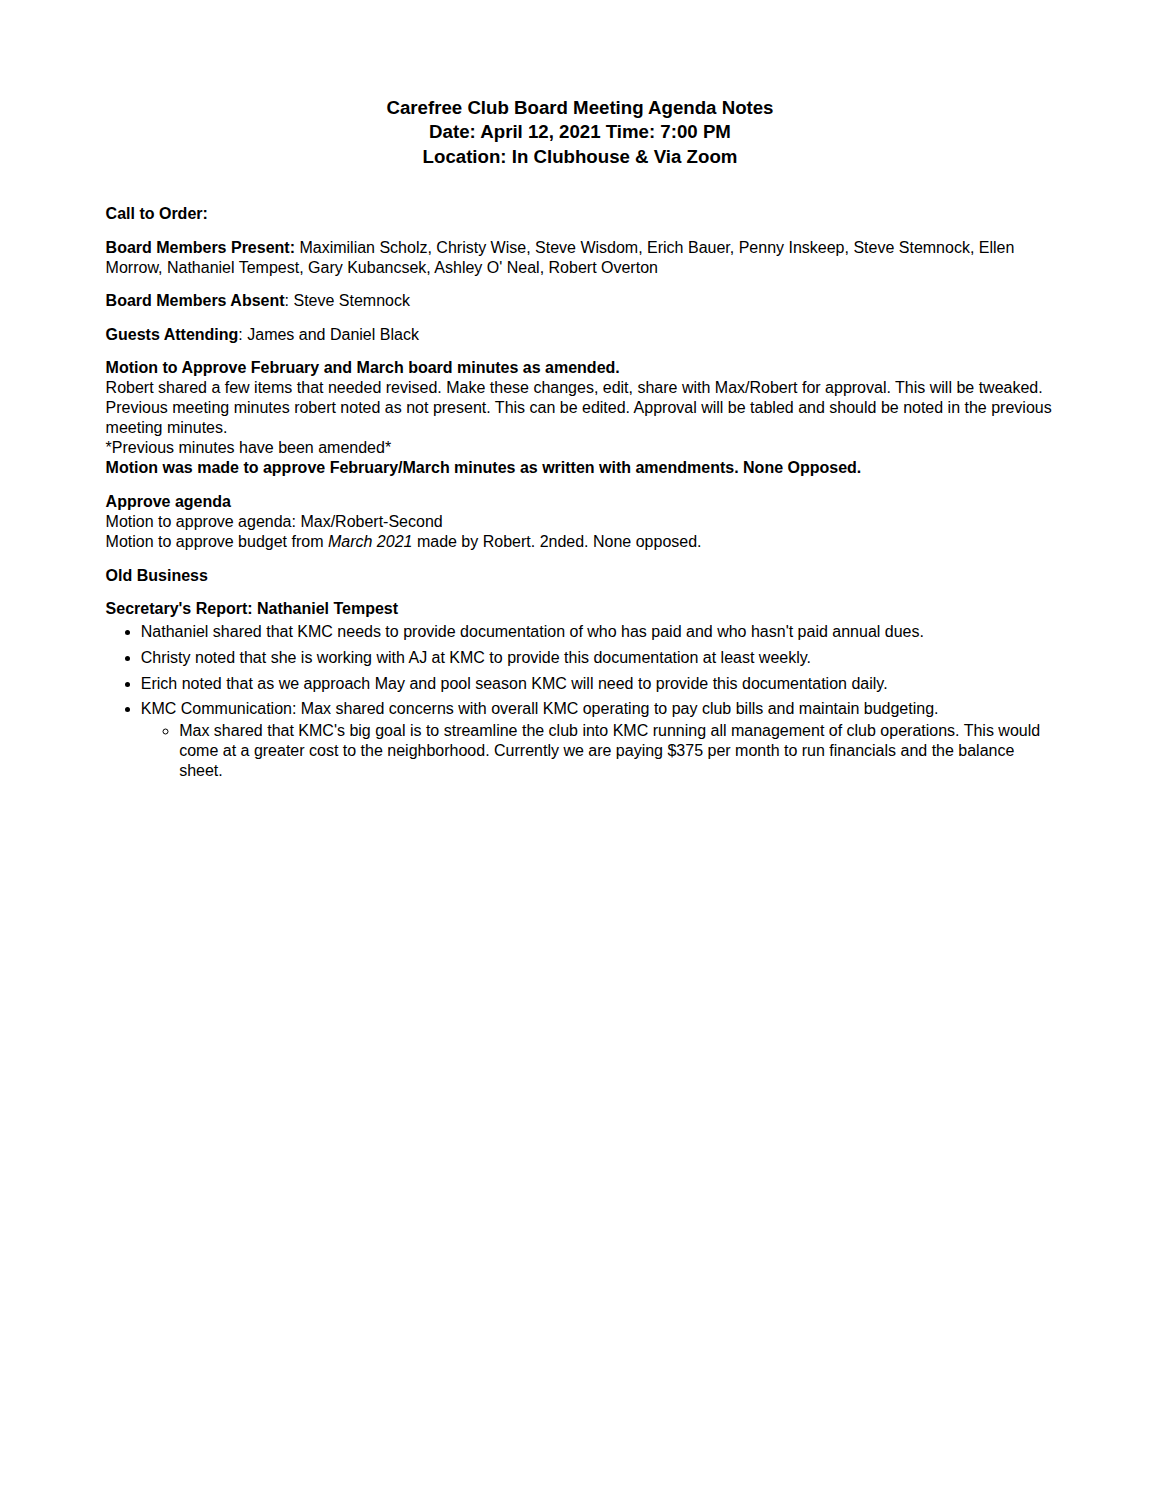Carefree Club Board Meeting Agenda Notes Date: April 12, 2021 Time: 7:00 PM Location: In Clubhouse & Via Zoom
Call to Order:
Board Members Present: Maximilian Scholz, Christy Wise, Steve Wisdom, Erich Bauer, Penny Inskeep, Steve Stemnock, Ellen Morrow, Nathaniel Tempest, Gary Kubancsek, Ashley O' Neal, Robert Overton
Board Members Absent: Steve Stemnock
Guests Attending: James and Daniel Black
Motion to Approve February and March board minutes as amended.
Robert shared a few items that needed revised. Make these changes, edit, share with Max/Robert for approval. This will be tweaked. Previous meeting minutes robert noted as not present. This can be edited. Approval will be tabled and should be noted in the previous meeting minutes.
*Previous minutes have been amended*
Motion was made to approve February/March minutes as written with amendments. None Opposed.
Approve agenda
Motion to approve agenda: Max/Robert-Second
Motion to approve budget from March 2021 made by Robert. 2nded. None opposed.
Old Business
Secretary's Report: Nathaniel Tempest
Nathaniel shared that KMC needs to provide documentation of who has paid and who hasn't paid annual dues.
Christy noted that she is working with AJ at KMC to provide this documentation at least weekly.
Erich noted that as we approach May and pool season KMC will need to provide this documentation daily.
KMC Communication: Max shared concerns with overall KMC operating to pay club bills and maintain budgeting.
Max shared that KMC's big goal is to streamline the club into KMC running all management of club operations. This would come at a greater cost to the neighborhood. Currently we are paying $375 per month to run financials and the balance sheet.